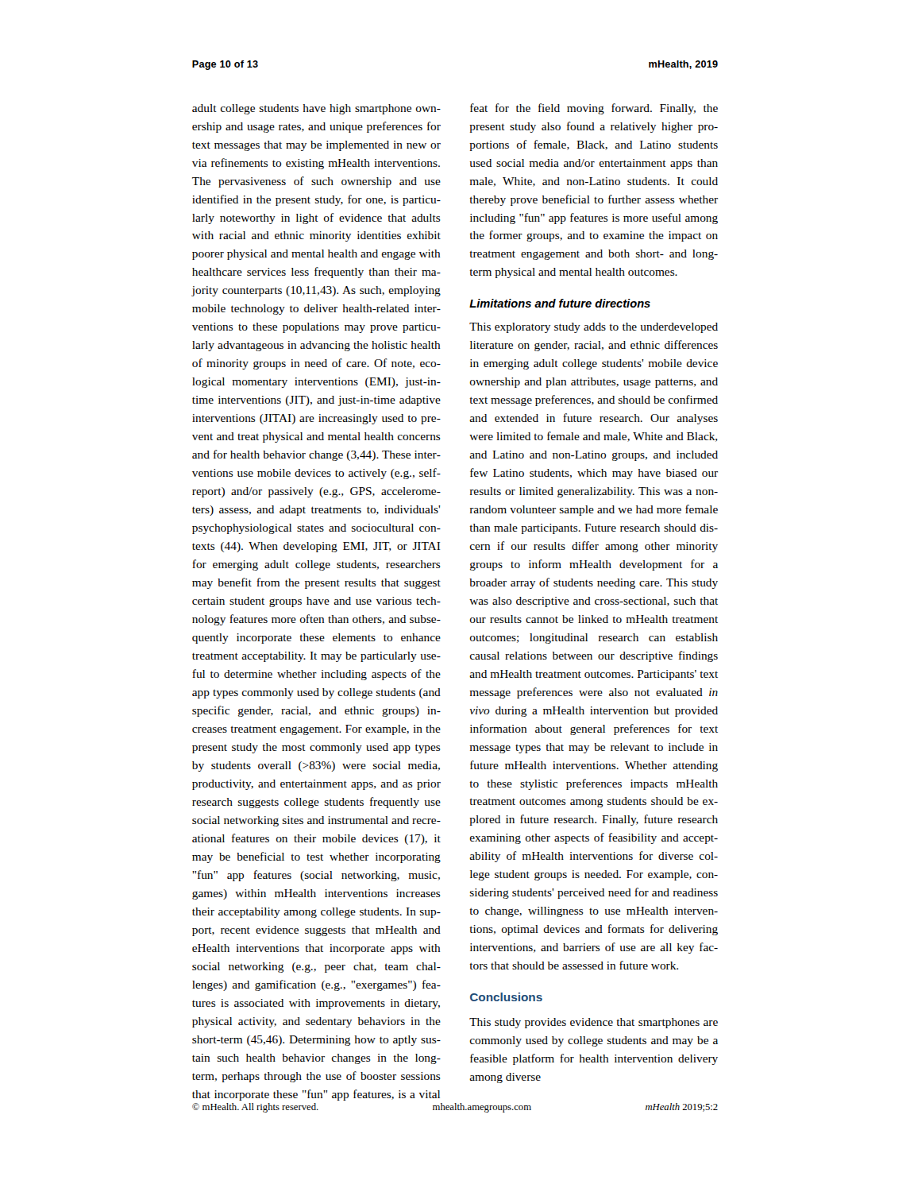Page 10 of 13
mHealth, 2019
adult college students have high smartphone ownership and usage rates, and unique preferences for text messages that may be implemented in new or via refinements to existing mHealth interventions. The pervasiveness of such ownership and use identified in the present study, for one, is particularly noteworthy in light of evidence that adults with racial and ethnic minority identities exhibit poorer physical and mental health and engage with healthcare services less frequently than their majority counterparts (10,11,43). As such, employing mobile technology to deliver health-related interventions to these populations may prove particularly advantageous in advancing the holistic health of minority groups in need of care. Of note, ecological momentary interventions (EMI), just-in-time interventions (JIT), and just-in-time adaptive interventions (JITAI) are increasingly used to prevent and treat physical and mental health concerns and for health behavior change (3,44). These interventions use mobile devices to actively (e.g., self-report) and/or passively (e.g., GPS, accelerometers) assess, and adapt treatments to, individuals' psychophysiological states and sociocultural contexts (44). When developing EMI, JIT, or JITAI for emerging adult college students, researchers may benefit from the present results that suggest certain student groups have and use various technology features more often than others, and subsequently incorporate these elements to enhance treatment acceptability. It may be particularly useful to determine whether including aspects of the app types commonly used by college students (and specific gender, racial, and ethnic groups) increases treatment engagement. For example, in the present study the most commonly used app types by students overall (>83%) were social media, productivity, and entertainment apps, and as prior research suggests college students frequently use social networking sites and instrumental and recreational features on their mobile devices (17), it may be beneficial to test whether incorporating "fun" app features (social networking, music, games) within mHealth interventions increases their acceptability among college students. In support, recent evidence suggests that mHealth and eHealth interventions that incorporate apps with social networking (e.g., peer chat, team challenges) and gamification (e.g., "exergames") features is associated with improvements in dietary, physical activity, and sedentary behaviors in the short-term (45,46). Determining how to aptly sustain such health behavior changes in the long-term, perhaps through the use of booster sessions that incorporate these "fun" app features, is a vital feat for the field moving forward. Finally, the present study also found a relatively higher proportions of female, Black, and Latino students used social media and/or entertainment apps than male, White, and non-Latino students. It could thereby prove beneficial to further assess whether including "fun" app features is more useful among the former groups, and to examine the impact on treatment engagement and both short- and long-term physical and mental health outcomes.
Limitations and future directions
This exploratory study adds to the underdeveloped literature on gender, racial, and ethnic differences in emerging adult college students' mobile device ownership and plan attributes, usage patterns, and text message preferences, and should be confirmed and extended in future research. Our analyses were limited to female and male, White and Black, and Latino and non-Latino groups, and included few Latino students, which may have biased our results or limited generalizability. This was a non-random volunteer sample and we had more female than male participants. Future research should discern if our results differ among other minority groups to inform mHealth development for a broader array of students needing care. This study was also descriptive and cross-sectional, such that our results cannot be linked to mHealth treatment outcomes; longitudinal research can establish causal relations between our descriptive findings and mHealth treatment outcomes. Participants' text message preferences were also not evaluated in vivo during a mHealth intervention but provided information about general preferences for text message types that may be relevant to include in future mHealth interventions. Whether attending to these stylistic preferences impacts mHealth treatment outcomes among students should be explored in future research. Finally, future research examining other aspects of feasibility and acceptability of mHealth interventions for diverse college student groups is needed. For example, considering students' perceived need for and readiness to change, willingness to use mHealth interventions, optimal devices and formats for delivering interventions, and barriers of use are all key factors that should be assessed in future work.
Conclusions
This study provides evidence that smartphones are commonly used by college students and may be a feasible platform for health intervention delivery among diverse
© mHealth. All rights reserved.
mhealth.amegroups.com
mHealth 2019;5:2